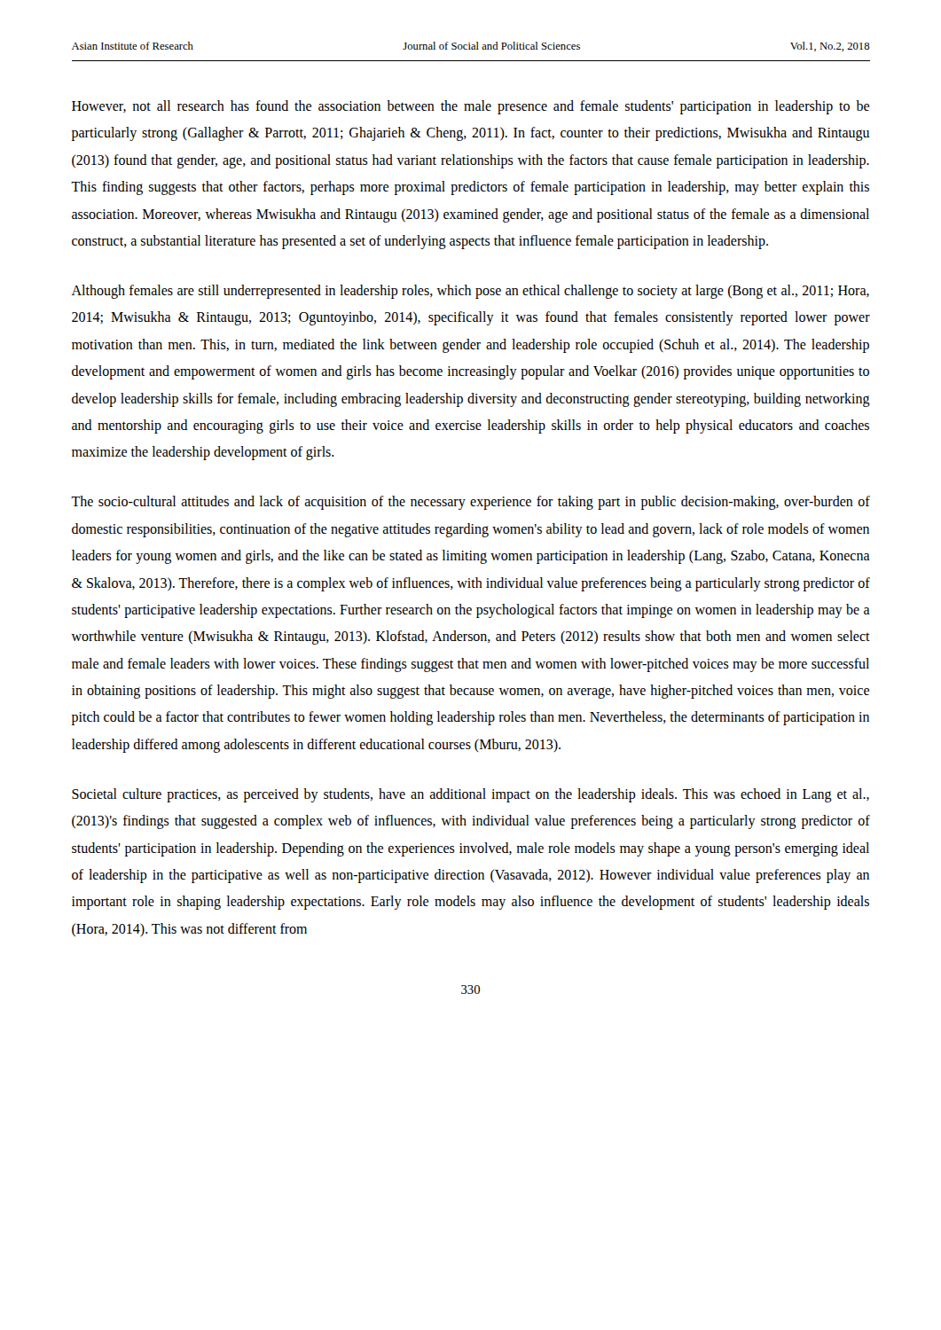Asian Institute of Research Journal of Social and Political Sciences Vol.1, No.2, 2018
However, not all research has found the association between the male presence and female students' participation in leadership to be particularly strong (Gallagher & Parrott, 2011; Ghajarieh & Cheng, 2011). In fact, counter to their predictions, Mwisukha and Rintaugu (2013) found that gender, age, and positional status had variant relationships with the factors that cause female participation in leadership. This finding suggests that other factors, perhaps more proximal predictors of female participation in leadership, may better explain this association. Moreover, whereas Mwisukha and Rintaugu (2013) examined gender, age and positional status of the female as a dimensional construct, a substantial literature has presented a set of underlying aspects that influence female participation in leadership.
Although females are still underrepresented in leadership roles, which pose an ethical challenge to society at large (Bong et al., 2011; Hora, 2014; Mwisukha & Rintaugu, 2013; Oguntoyinbo, 2014), specifically it was found that females consistently reported lower power motivation than men. This, in turn, mediated the link between gender and leadership role occupied (Schuh et al., 2014). The leadership development and empowerment of women and girls has become increasingly popular and Voelkar (2016) provides unique opportunities to develop leadership skills for female, including embracing leadership diversity and deconstructing gender stereotyping, building networking and mentorship and encouraging girls to use their voice and exercise leadership skills in order to help physical educators and coaches maximize the leadership development of girls.
The socio-cultural attitudes and lack of acquisition of the necessary experience for taking part in public decision-making, over-burden of domestic responsibilities, continuation of the negative attitudes regarding women's ability to lead and govern, lack of role models of women leaders for young women and girls, and the like can be stated as limiting women participation in leadership (Lang, Szabo, Catana, Konecna & Skalova, 2013). Therefore, there is a complex web of influences, with individual value preferences being a particularly strong predictor of students' participative leadership expectations. Further research on the psychological factors that impinge on women in leadership may be a worthwhile venture (Mwisukha & Rintaugu, 2013). Klofstad, Anderson, and Peters (2012) results show that both men and women select male and female leaders with lower voices. These findings suggest that men and women with lower-pitched voices may be more successful in obtaining positions of leadership. This might also suggest that because women, on average, have higher-pitched voices than men, voice pitch could be a factor that contributes to fewer women holding leadership roles than men. Nevertheless, the determinants of participation in leadership differed among adolescents in different educational courses (Mburu, 2013).
Societal culture practices, as perceived by students, have an additional impact on the leadership ideals. This was echoed in Lang et al., (2013)'s findings that suggested a complex web of influences, with individual value preferences being a particularly strong predictor of students' participation in leadership. Depending on the experiences involved, male role models may shape a young person's emerging ideal of leadership in the participative as well as non-participative direction (Vasavada, 2012). However individual value preferences play an important role in shaping leadership expectations. Early role models may also influence the development of students' leadership ideals (Hora, 2014). This was not different from
330